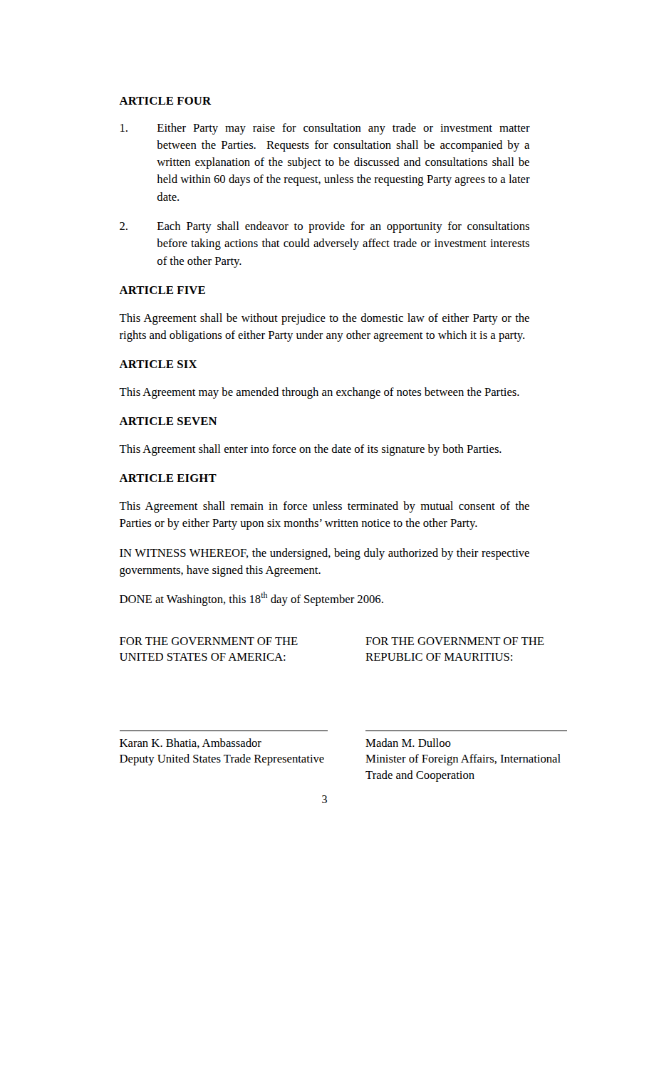ARTICLE FOUR
1. Either Party may raise for consultation any trade or investment matter between the Parties. Requests for consultation shall be accompanied by a written explanation of the subject to be discussed and consultations shall be held within 60 days of the request, unless the requesting Party agrees to a later date.
2. Each Party shall endeavor to provide for an opportunity for consultations before taking actions that could adversely affect trade or investment interests of the other Party.
ARTICLE FIVE
This Agreement shall be without prejudice to the domestic law of either Party or the rights and obligations of either Party under any other agreement to which it is a party.
ARTICLE SIX
This Agreement may be amended through an exchange of notes between the Parties.
ARTICLE SEVEN
This Agreement shall enter into force on the date of its signature by both Parties.
ARTICLE EIGHT
This Agreement shall remain in force unless terminated by mutual consent of the Parties or by either Party upon six months’ written notice to the other Party.
IN WITNESS WHEREOF, the undersigned, being duly authorized by their respective governments, have signed this Agreement.
DONE at Washington, this 18th day of September 2006.
| FOR THE GOVERNMENT OF THE UNITED STATES OF AMERICA: Karan K. Bhatia, Ambassador Deputy United States Trade Representative | FOR THE GOVERNMENT OF THE REPUBLIC OF MAURITIUS: Madan M. Dulloo Minister of Foreign Affairs, International Trade and Cooperation |
3